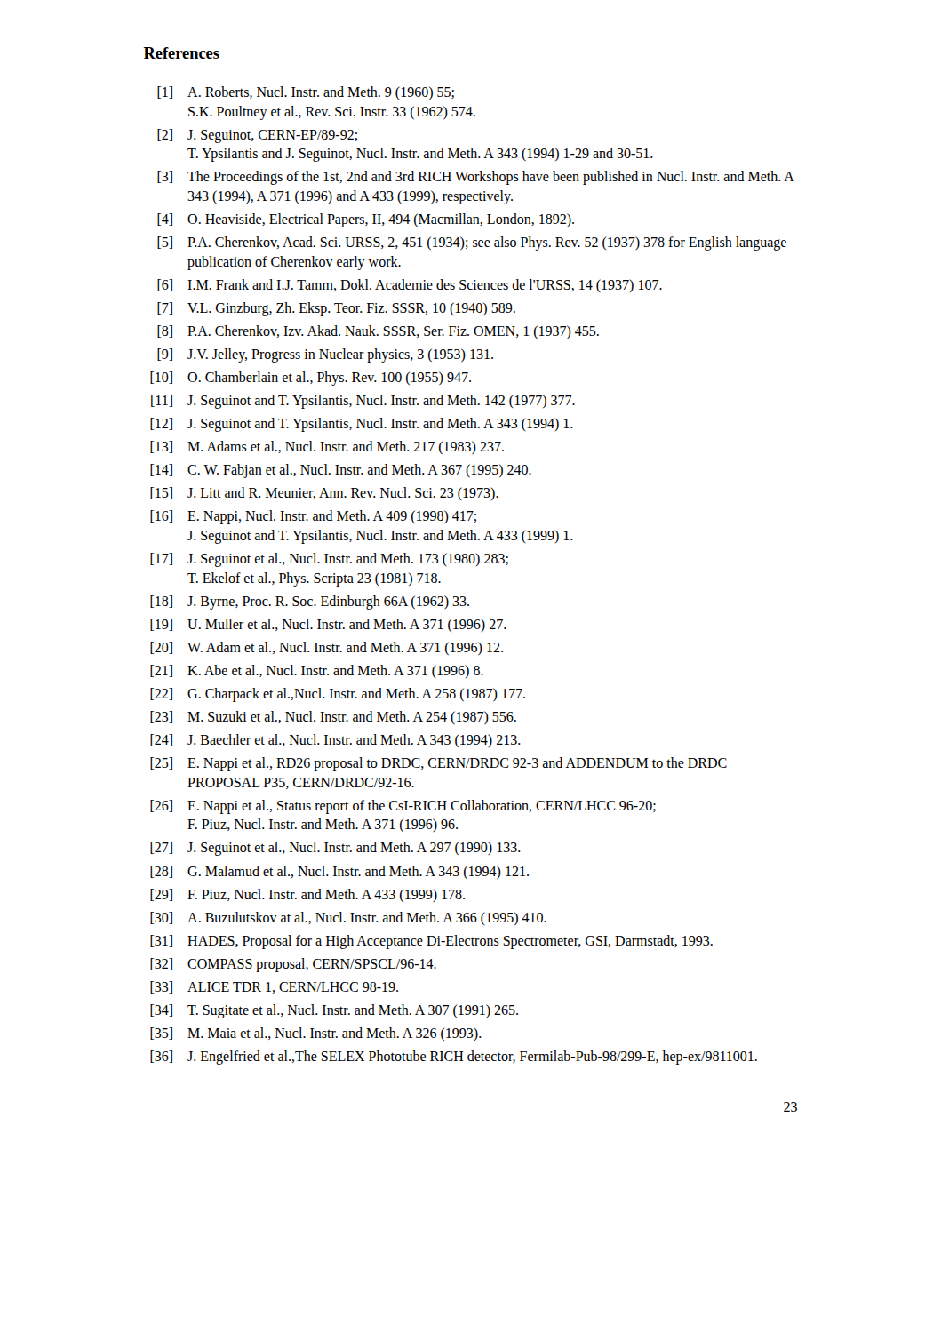References
A. Roberts, Nucl. Instr. and Meth. 9 (1960) 55;S.K. Poultney et al., Rev. Sci. Instr. 33 (1962) 574.
J. Seguinot, CERN-EP/89-92;T. Ypsilantis and J. Seguinot, Nucl. Instr. and Meth. A 343 (1994) 1-29 and 30-51.
The Proceedings of the 1st, 2nd and 3rd RICH Workshops have been published in Nucl. Instr. and Meth. A 343 (1994), A 371 (1996) and A 433 (1999), respectively.
O. Heaviside, Electrical Papers, II, 494 (Macmillan, London, 1892).
P.A. Cherenkov, Acad. Sci. URSS, 2, 451 (1934); see also Phys. Rev. 52 (1937) 378 for English language publication of Cherenkov early work.
I.M. Frank and I.J. Tamm, Dokl. Academie des Sciences de l'URSS, 14 (1937) 107.
V.L. Ginzburg, Zh. Eksp. Teor. Fiz. SSSR, 10 (1940) 589.
P.A. Cherenkov, Izv. Akad. Nauk. SSSR, Ser. Fiz. OMEN, 1 (1937) 455.
J.V. Jelley, Progress in Nuclear physics, 3 (1953) 131.
O. Chamberlain et al., Phys. Rev. 100 (1955) 947.
J. Seguinot and T. Ypsilantis, Nucl. Instr. and Meth. 142 (1977) 377.
J. Seguinot and T. Ypsilantis, Nucl. Instr. and Meth. A 343 (1994) 1.
M. Adams et al., Nucl. Instr. and Meth. 217 (1983) 237.
C. W. Fabjan et al., Nucl. Instr. and Meth. A 367 (1995) 240.
J. Litt and R. Meunier, Ann. Rev. Nucl. Sci. 23 (1973).
E. Nappi, Nucl. Instr. and Meth. A 409 (1998) 417;J. Seguinot and T. Ypsilantis, Nucl. Instr. and Meth. A 433 (1999) 1.
J. Seguinot et al., Nucl. Instr. and Meth. 173 (1980) 283;T. Ekelof et al., Phys. Scripta 23 (1981) 718.
J. Byrne, Proc. R. Soc. Edinburgh 66A (1962) 33.
U. Muller et al., Nucl. Instr. and Meth. A 371 (1996) 27.
W. Adam et al., Nucl. Instr. and Meth. A 371 (1996) 12.
K. Abe et al., Nucl. Instr. and Meth. A 371 (1996) 8.
G. Charpack et al.,Nucl. Instr. and Meth. A 258 (1987) 177.
M. Suzuki et al., Nucl. Instr. and Meth. A 254 (1987) 556.
J. Baechler et al., Nucl. Instr. and Meth. A 343 (1994) 213.
E. Nappi et al., RD26 proposal to DRDC, CERN/DRDC 92-3 and ADDENDUM to the DRDC PROPOSAL P35, CERN/DRDC/92-16.
E. Nappi et al., Status report of the CsI-RICH Collaboration, CERN/LHCC 96-20;F. Piuz, Nucl. Instr. and Meth. A 371 (1996) 96.
J. Seguinot et al., Nucl. Instr. and Meth. A 297 (1990) 133.
G. Malamud et al., Nucl. Instr. and Meth. A 343 (1994) 121.
F. Piuz, Nucl. Instr. and Meth. A 433 (1999) 178.
A. Buzulutskov at al., Nucl. Instr. and Meth. A 366 (1995) 410.
HADES, Proposal for a High Acceptance Di-Electrons Spectrometer, GSI, Darmstadt, 1993.
COMPASS proposal, CERN/SPSCL/96-14.
ALICE TDR 1, CERN/LHCC 98-19.
T. Sugitate et al., Nucl. Instr. and Meth. A 307 (1991) 265.
M. Maia et al., Nucl. Instr. and Meth. A 326 (1993).
J. Engelfried et al.,The SELEX Phototube RICH detector, Fermilab-Pub-98/299-E, hep-ex/9811001.
23